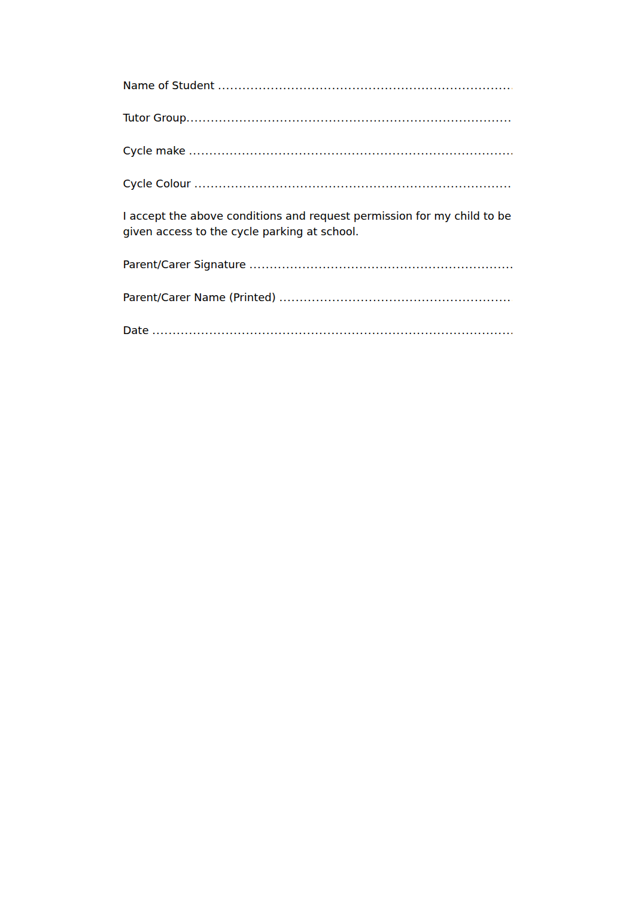Name of Student ...........................................................................................
Tutor Group...................................................................................................
Cycle make ..................................................................................................
Cycle Colour ...............................................................................................
I accept the above conditions and request permission for my child to be given access to the cycle parking at school.
Parent/Carer Signature ................................................................................
Parent/Carer Name (Printed) .........................................................................
Date .........................................................................................................